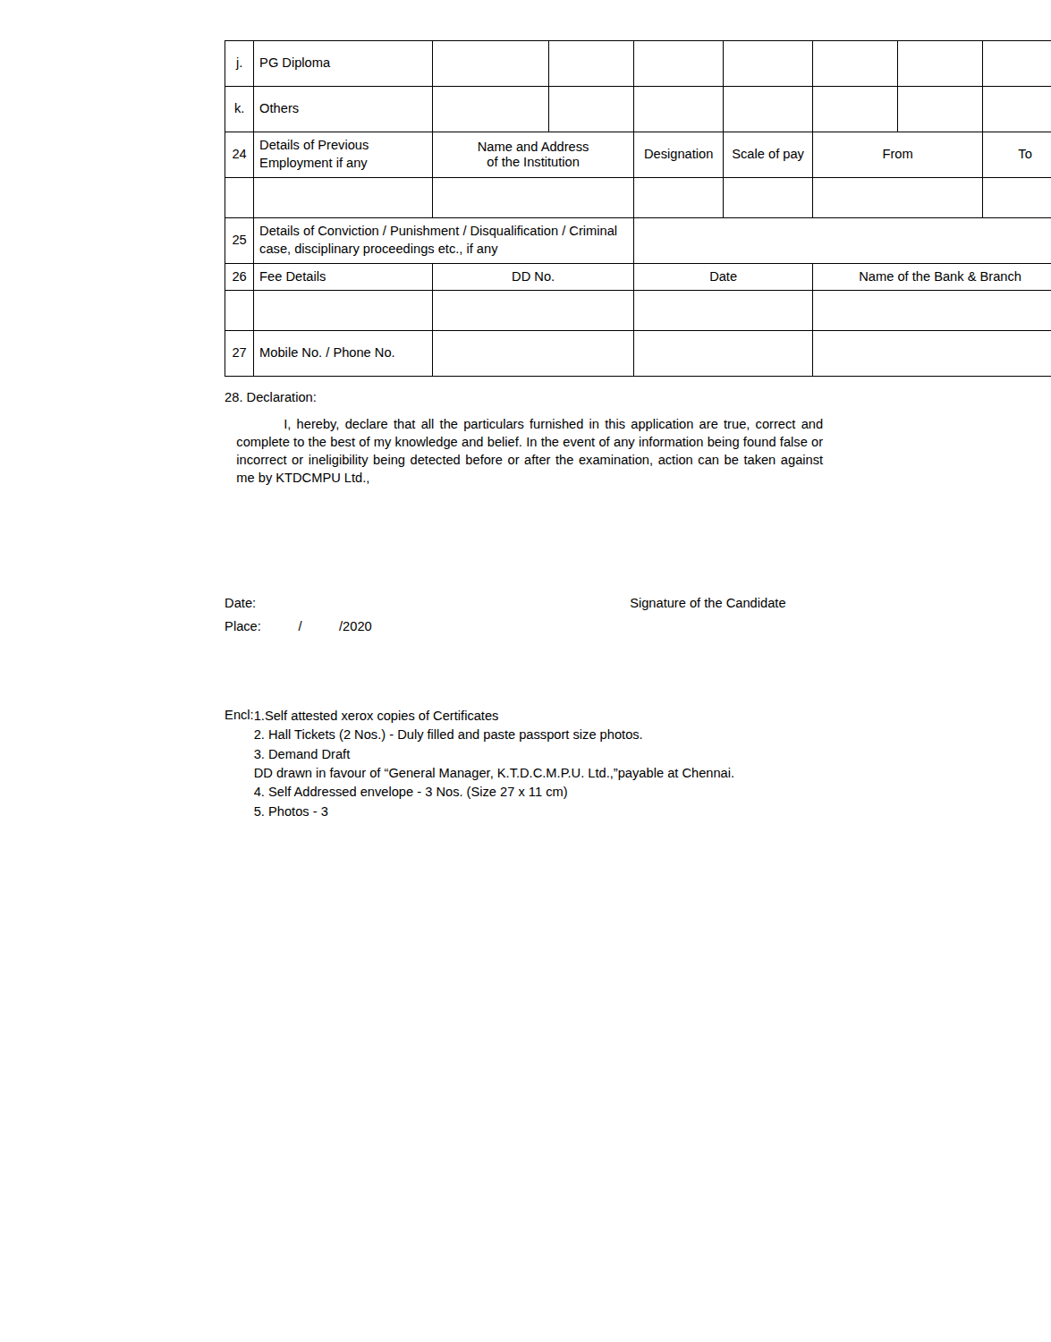| j. | PG Diploma | | | | | | | |
| k. | Others | | | | | | | |
| 24 | Details of Previous Employment if any | Name and Address of the Institution | Designation | Scale of pay | From | To |
| 25 | Details of Conviction / Punishment / Disqualification / Criminal case, disciplinary proceedings etc., if any | |
| 26 | Fee Details | DD No. | Date | Name of the Bank & Branch |
| 27 | Mobile No. / Phone No. | | | |
28. Declaration:
I, hereby, declare that all the particulars furnished in this application are true, correct and complete to the best of my knowledge and belief. In the event of any information being found false or incorrect or ineligibility being detected before or after the examination, action can be taken against me by KTDCMPU Ltd.,
Date:
Signature of the Candidate
Place: / /2020
| Encl: | 1.Self attested xerox copies of Certificates 2. Hall Tickets (2 Nos.) - Duly filled and paste passport size photos. 3. Demand Draft DD drawn in favour of “General Manager, K.T.D.C.M.P.U. Ltd.,”payable at Chennai. 4. Self Addressed envelope - 3 Nos. (Size 27 x 11 cm) 5. Photos - 3 |